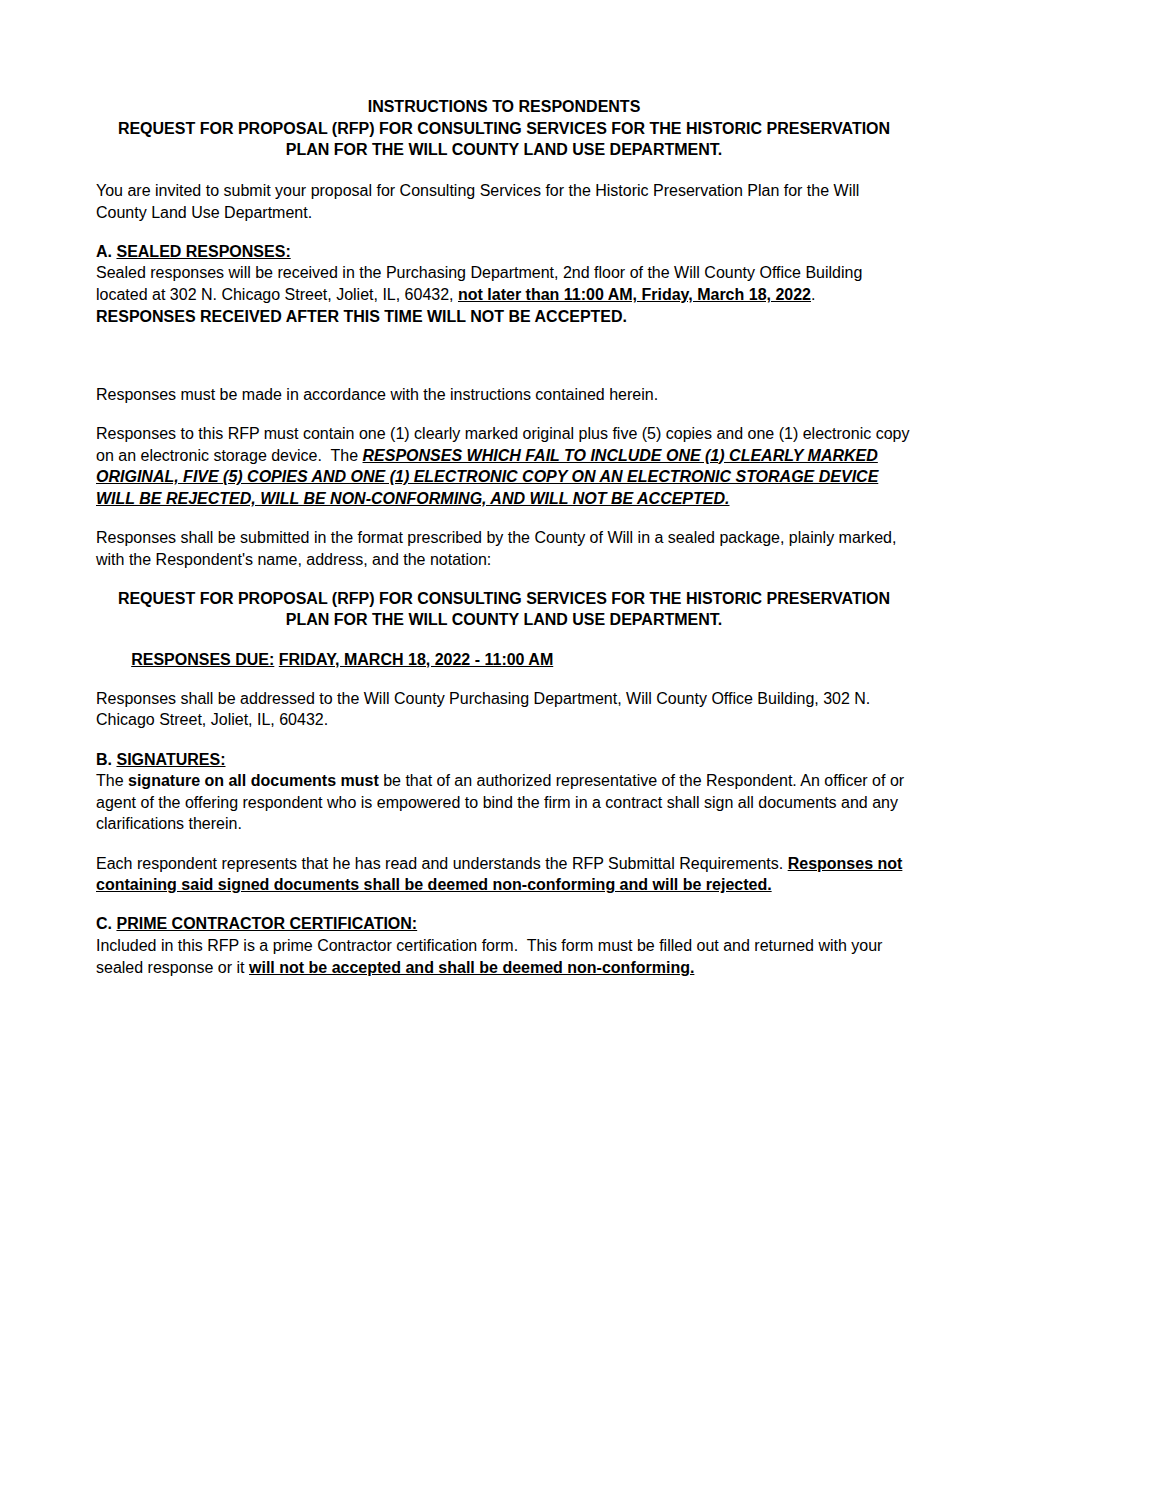INSTRUCTIONS TO RESPONDENTS
REQUEST FOR PROPOSAL (RFP) FOR CONSULTING SERVICES FOR THE HISTORIC PRESERVATION PLAN FOR THE WILL COUNTY LAND USE DEPARTMENT.
You are invited to submit your proposal for Consulting Services for the Historic Preservation Plan for the Will County Land Use Department.
A. SEALED RESPONSES:
Sealed responses will be received in the Purchasing Department, 2nd floor of the Will County Office Building located at 302 N. Chicago Street, Joliet, IL, 60432, not later than 11:00 AM, Friday, March 18, 2022. RESPONSES RECEIVED AFTER THIS TIME WILL NOT BE ACCEPTED.
Responses must be made in accordance with the instructions contained herein.
Responses to this RFP must contain one (1) clearly marked original plus five (5) copies and one (1) electronic copy on an electronic storage device. The RESPONSES WHICH FAIL TO INCLUDE ONE (1) CLEARLY MARKED ORIGINAL, FIVE (5) COPIES AND ONE (1) ELECTRONIC COPY ON AN ELECTRONIC STORAGE DEVICE WILL BE REJECTED, WILL BE NON-CONFORMING, AND WILL NOT BE ACCEPTED.
Responses shall be submitted in the format prescribed by the County of Will in a sealed package, plainly marked, with the Respondent's name, address, and the notation:
REQUEST FOR PROPOSAL (RFP) FOR CONSULTING SERVICES FOR THE HISTORIC PRESERVATION PLAN FOR THE WILL COUNTY LAND USE DEPARTMENT.
RESPONSES DUE: FRIDAY, MARCH 18, 2022 - 11:00 AM
Responses shall be addressed to the Will County Purchasing Department, Will County Office Building, 302 N. Chicago Street, Joliet, IL, 60432.
B. SIGNATURES:
The signature on all documents must be that of an authorized representative of the Respondent. An officer of or agent of the offering respondent who is empowered to bind the firm in a contract shall sign all documents and any clarifications therein.
Each respondent represents that he has read and understands the RFP Submittal Requirements. Responses not containing said signed documents shall be deemed non-conforming and will be rejected.
C. PRIME CONTRACTOR CERTIFICATION:
Included in this RFP is a prime Contractor certification form. This form must be filled out and returned with your sealed response or it will not be accepted and shall be deemed non-conforming.